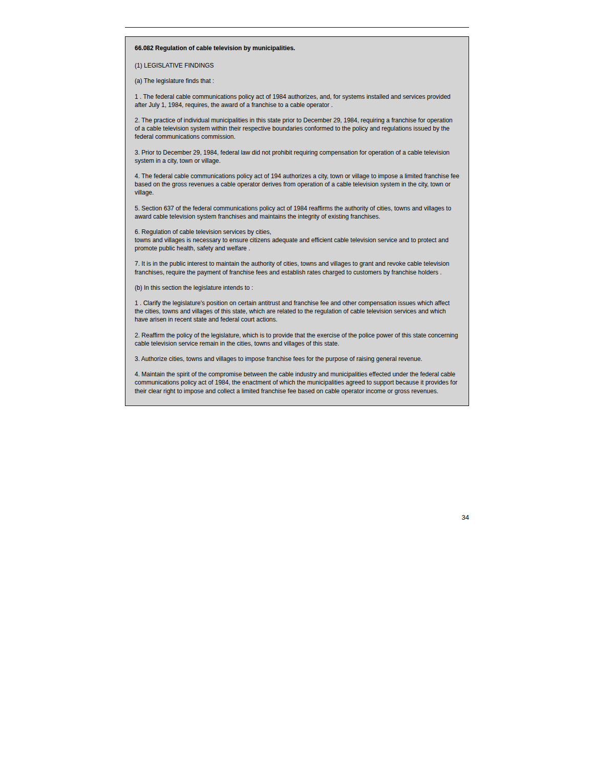66.082 Regulation of cable television by municipalities.
(1) LEGISLATIVE FINDINGS
(a) The legislature finds that :
1 . The federal cable communications policy act of 1984 authorizes, and, for systems installed and services provided after July 1, 1984, requires, the award of a franchise to a cable operator .
2. The practice of individual municipalities in this state prior to December 29, 1984, requiring a franchise for operation of a cable television system within their respective boundaries conformed to the policy and regulations issued by the federal communications commission.
3. Prior to December 29, 1984, federal law did not prohibit requiring compensation for operation of a cable television system in a city, town or village.
4. The federal cable communications policy act of 194 authorizes a city, town or village to impose a limited franchise fee based on the gross revenues a cable operator derives from operation of a cable television system in the city, town or village.
5. Section 637 of the federal communications policy act of 1984 reaffirms the authority of cities, towns and villages to award cable television system franchises and maintains the integrity of existing franchises.
6. Regulation of cable television services by cities,
towns and villages is necessary to ensure citizens adequate and efficient cable television service and to protect and promote public health, safety and welfare .
7. It is in the public interest to maintain the authority of cities, towns and villages to grant and revoke cable television franchises, require the payment of franchise fees and establish rates charged to customers by franchise holders .
(b) In this section the legislature intends to :
1 . Clarify the legislature's position on certain antitrust and franchise fee and other compensation issues which affect the cities, towns and villages of this state, which are related to the regulation of cable television services and which have arisen in recent state and federal court actions.
2. Reaffirm the policy of the legislature, which is to provide that the exercise of the police power of this state concerning cable television service remain in the cities, towns and villages of this state.
3. Authorize cities, towns and villages to impose franchise fees for the purpose of raising general revenue.
4. Maintain the spirit of the compromise between the cable industry and municipalities effected under the federal cable communications policy act of 1984, the enactment of which the municipalities agreed to support because it provides for their clear right to impose and collect a limited franchise fee based on cable operator income or gross revenues.
34